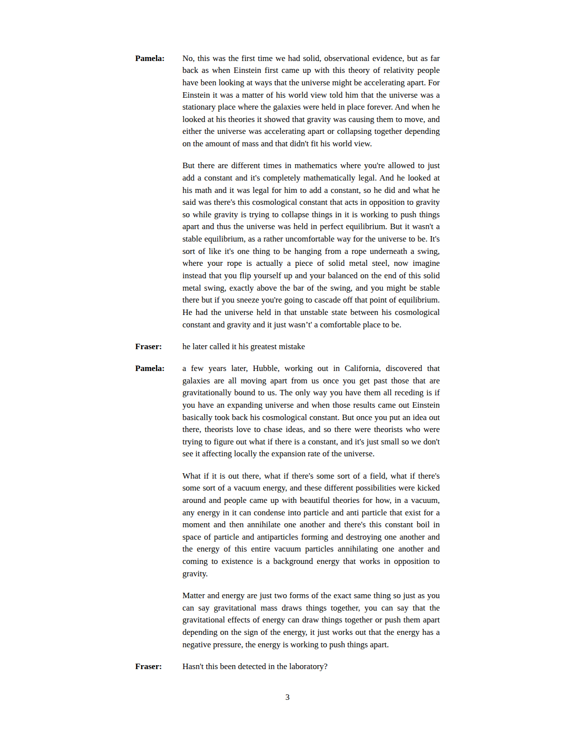Pamela:
No, this was the first time we had solid, observational evidence, but as far back as when Einstein first came up with this theory of relativity people have been looking at ways that the universe might be accelerating apart. For Einstein it was a matter of his world view told him that the universe was a stationary place where the galaxies were held in place forever. And when he looked at his theories it showed that gravity was causing them to move, and either the universe was accelerating apart or collapsing together depending on the amount of mass and that didn't fit his world view.
But there are different times in mathematics where you're allowed to just add a constant and it's completely mathematically legal. And he looked at his math and it was legal for him to add a constant, so he did and what he said was there's this cosmological constant that acts in opposition to gravity so while gravity is trying to collapse things in it is working to push things apart and thus the universe was held in perfect equilibrium. But it wasn't a stable equilibrium, as a rather uncomfortable way for the universe to be. It's sort of like it's one thing to be hanging from a rope underneath a swing, where your rope is actually a piece of solid metal steel, now imagine instead that you flip yourself up and your balanced on the end of this solid metal swing, exactly above the bar of the swing, and you might be stable there but if you sneeze you're going to cascade off that point of equilibrium. He had the universe held in that unstable state between his cosmological constant and gravity and it just wasn’t' a comfortable place to be.
Fraser:
he later called it his greatest mistake
Pamela:
a few years later, Hubble, working out in California, discovered that galaxies are all moving apart from us once you get past those that are gravitationally bound to us. The only way you have them all receding is if you have an expanding universe and when those results came out Einstein basically took back his cosmological constant. But once you put an idea out there, theorists love to chase ideas, and so there were theorists who were trying to figure out what if there is a constant, and it's just small so we don't see it affecting locally the expansion rate of the universe.
What if it is out there, what if there's some sort of a field, what if there's some sort of a vacuum energy, and these different possibilities were kicked around and people came up with beautiful theories for how, in a vacuum, any energy in it can condense into particle and anti particle that exist for a moment and then annihilate one another and there's this constant boil in space of particle and antiparticles forming and destroying one another and the energy of this entire vacuum particles annihilating one another and coming to existence is a background energy that works in opposition to gravity.
Matter and energy are just two forms of the exact same thing so just as you can say gravitational mass draws things together, you can say that the gravitational effects of energy can draw things together or push them apart depending on the sign of the energy, it just works out that the energy has a negative pressure, the energy is working to push things apart.
Fraser:
Hasn't this been detected in the laboratory?
3